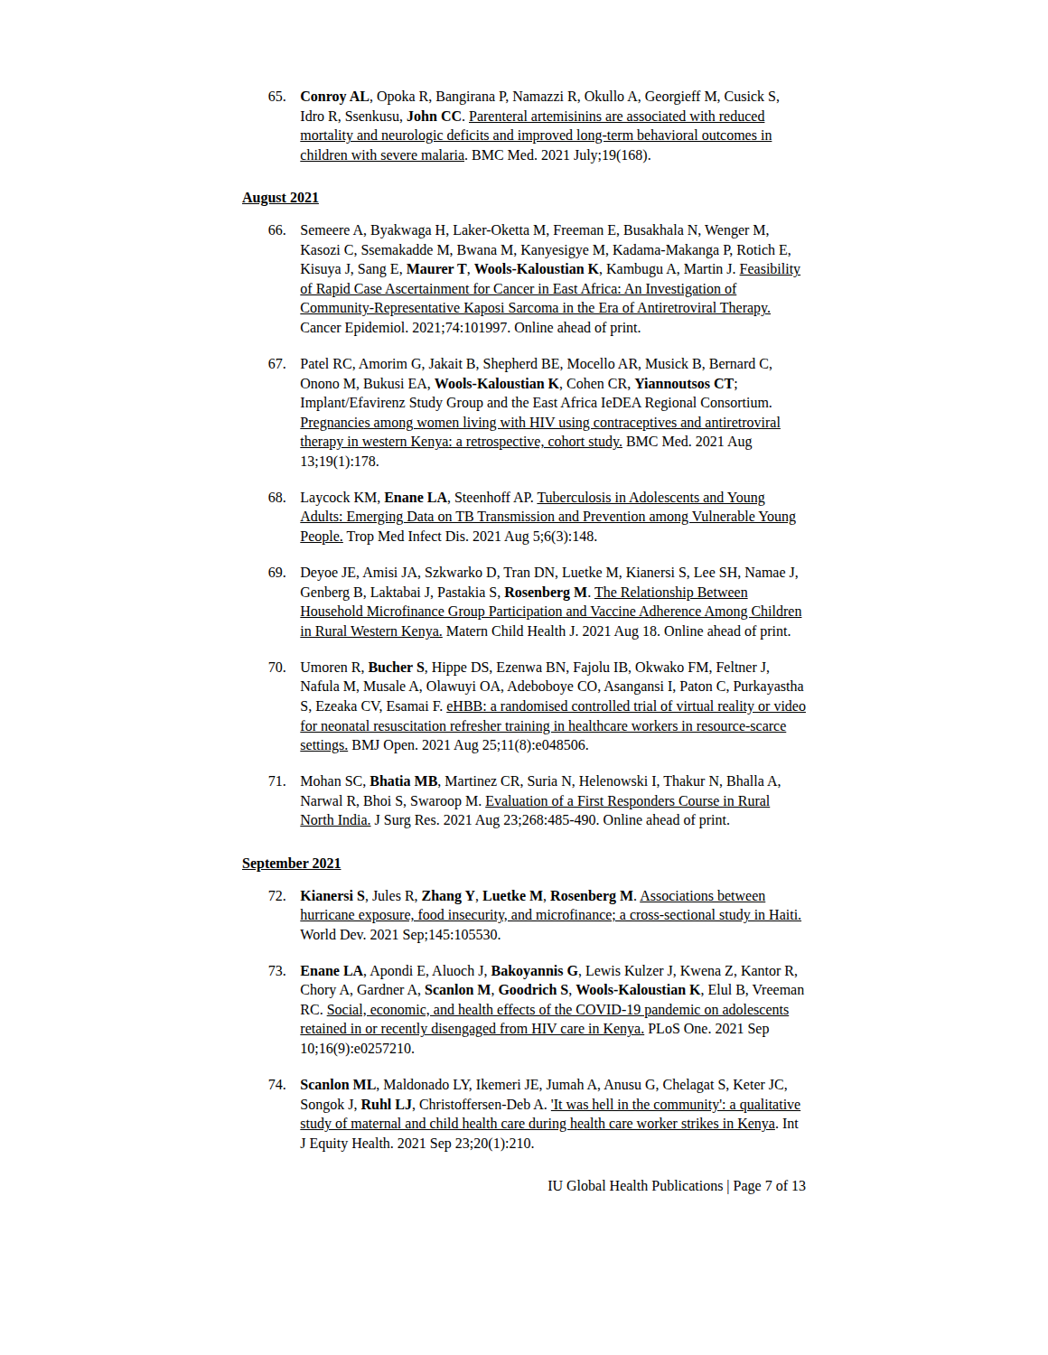Conroy AL, Opoka R, Bangirana P, Namazzi R, Okullo A, Georgieff M, Cusick S, Idro R, Ssenkusu, John CC. Parenteral artemisinins are associated with reduced mortality and neurologic deficits and improved long-term behavioral outcomes in children with severe malaria. BMC Med. 2021 July;19(168).
August 2021
Semeere A, Byakwaga H, Laker-Oketta M, Freeman E, Busakhala N, Wenger M, Kasozi C, Ssemakadde M, Bwana M, Kanyesigye M, Kadama-Makanga P, Rotich E, Kisuya J, Sang E, Maurer T, Wools-Kaloustian K, Kambugu A, Martin J. Feasibility of Rapid Case Ascertainment for Cancer in East Africa: An Investigation of Community-Representative Kaposi Sarcoma in the Era of Antiretroviral Therapy. Cancer Epidemiol. 2021;74:101997. Online ahead of print.
Patel RC, Amorim G, Jakait B, Shepherd BE, Mocello AR, Musick B, Bernard C, Onono M, Bukusi EA, Wools-Kaloustian K, Cohen CR, Yiannoutsos CT; Implant/Efavirenz Study Group and the East Africa IeDEA Regional Consortium. Pregnancies among women living with HIV using contraceptives and antiretroviral therapy in western Kenya: a retrospective, cohort study. BMC Med. 2021 Aug 13;19(1):178.
Laycock KM, Enane LA, Steenhoff AP. Tuberculosis in Adolescents and Young Adults: Emerging Data on TB Transmission and Prevention among Vulnerable Young People. Trop Med Infect Dis. 2021 Aug 5;6(3):148.
Deyoe JE, Amisi JA, Szkwarko D, Tran DN, Luetke M, Kianersi S, Lee SH, Namae J, Genberg B, Laktabai J, Pastakia S, Rosenberg M. The Relationship Between Household Microfinance Group Participation and Vaccine Adherence Among Children in Rural Western Kenya. Matern Child Health J. 2021 Aug 18. Online ahead of print.
Umoren R, Bucher S, Hippe DS, Ezenwa BN, Fajolu IB, Okwako FM, Feltner J, Nafula M, Musale A, Olawuyi OA, Adeboboye CO, Asangansi I, Paton C, Purkayastha S, Ezeaka CV, Esamai F. eHBB: a randomised controlled trial of virtual reality or video for neonatal resuscitation refresher training in healthcare workers in resource-scarce settings. BMJ Open. 2021 Aug 25;11(8):e048506.
Mohan SC, Bhatia MB, Martinez CR, Suria N, Helenowski I, Thakur N, Bhalla A, Narwal R, Bhoi S, Swaroop M. Evaluation of a First Responders Course in Rural North India. J Surg Res. 2021 Aug 23;268:485-490. Online ahead of print.
September 2021
Kianersi S, Jules R, Zhang Y, Luetke M, Rosenberg M. Associations between hurricane exposure, food insecurity, and microfinance; a cross-sectional study in Haiti. World Dev. 2021 Sep;145:105530.
Enane LA, Apondi E, Aluoch J, Bakoyannis G, Lewis Kulzer J, Kwena Z, Kantor R, Chory A, Gardner A, Scanlon M, Goodrich S, Wools-Kaloustian K, Elul B, Vreeman RC. Social, economic, and health effects of the COVID-19 pandemic on adolescents retained in or recently disengaged from HIV care in Kenya. PLoS One. 2021 Sep 10;16(9):e0257210.
Scanlon ML, Maldonado LY, Ikemeri JE, Jumah A, Anusu G, Chelagat S, Keter JC, Songok J, Ruhl LJ, Christoffersen-Deb A. 'It was hell in the community': a qualitative study of maternal and child health care during health care worker strikes in Kenya. Int J Equity Health. 2021 Sep 23;20(1):210.
IU Global Health Publications | Page 7 of 13